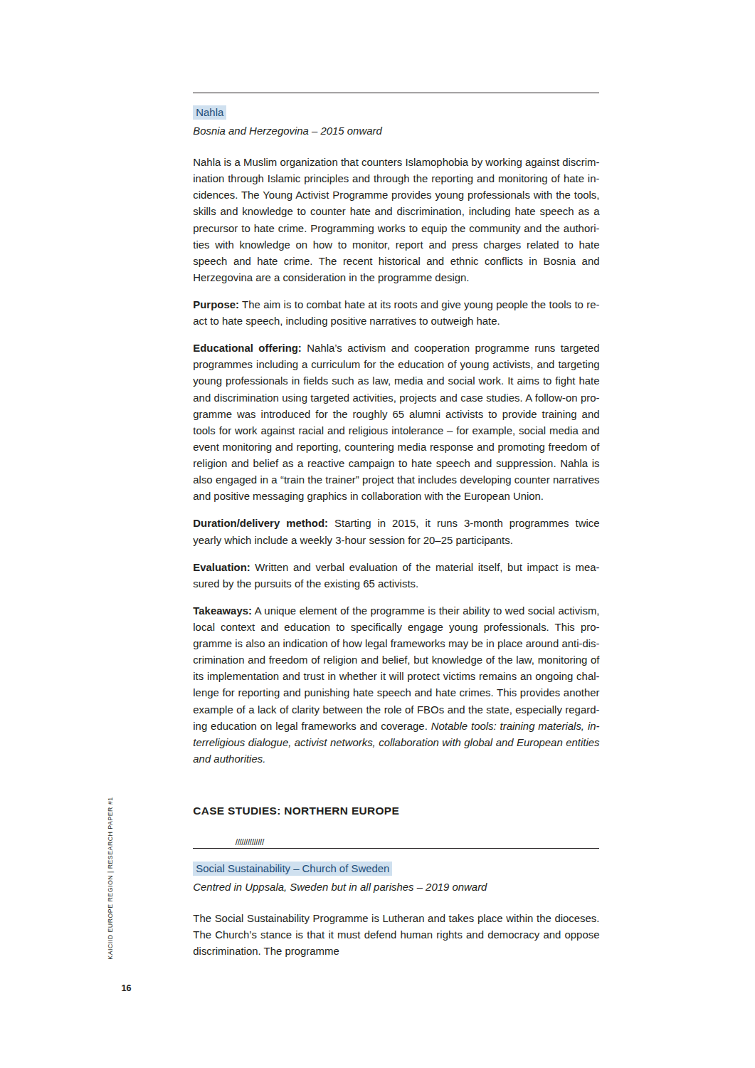KAICIID Europe Region | Research Paper #1
16
Nahla
Bosnia and Herzegovina – 2015 onward
Nahla is a Muslim organization that counters Islamophobia by working against discrimination through Islamic principles and through the reporting and monitoring of hate incidences. The Young Activist Programme provides young professionals with the tools, skills and knowledge to counter hate and discrimination, including hate speech as a precursor to hate crime. Programming works to equip the community and the authorities with knowledge on how to monitor, report and press charges related to hate speech and hate crime. The recent historical and ethnic conflicts in Bosnia and Herzegovina are a consideration in the programme design.
Purpose: The aim is to combat hate at its roots and give young people the tools to react to hate speech, including positive narratives to outweigh hate.
Educational offering: Nahla’s activism and cooperation programme runs targeted programmes including a curriculum for the education of young activists, and targeting young professionals in fields such as law, media and social work. It aims to fight hate and discrimination using targeted activities, projects and case studies. A follow-on programme was introduced for the roughly 65 alumni activists to provide training and tools for work against racial and religious intolerance – for example, social media and event monitoring and reporting, countering media response and promoting freedom of religion and belief as a reactive campaign to hate speech and suppression. Nahla is also engaged in a “train the trainer” project that includes developing counter narratives and positive messaging graphics in collaboration with the European Union.
Duration/delivery method: Starting in 2015, it runs 3-month programmes twice yearly which include a weekly 3-hour session for 20–25 participants.
Evaluation: Written and verbal evaluation of the material itself, but impact is measured by the pursuits of the existing 65 activists.
Takeaways: A unique element of the programme is their ability to wed social activism, local context and education to specifically engage young professionals. This programme is also an indication of how legal frameworks may be in place around anti-discrimination and freedom of religion and belief, but knowledge of the law, monitoring of its implementation and trust in whether it will protect victims remains an ongoing challenge for reporting and punishing hate speech and hate crimes. This provides another example of a lack of clarity between the role of FBOs and the state, especially regarding education on legal frameworks and coverage. Notable tools: training materials, interreligious dialogue, activist networks, collaboration with global and European entities and authorities.
//////////////
Case studies: Northern Europe
Social Sustainability – Church of Sweden
Centred in Uppsala, Sweden but in all parishes – 2019 onward
The Social Sustainability Programme is Lutheran and takes place within the dioceses. The Church’s stance is that it must defend human rights and democracy and oppose discrimination. The programme